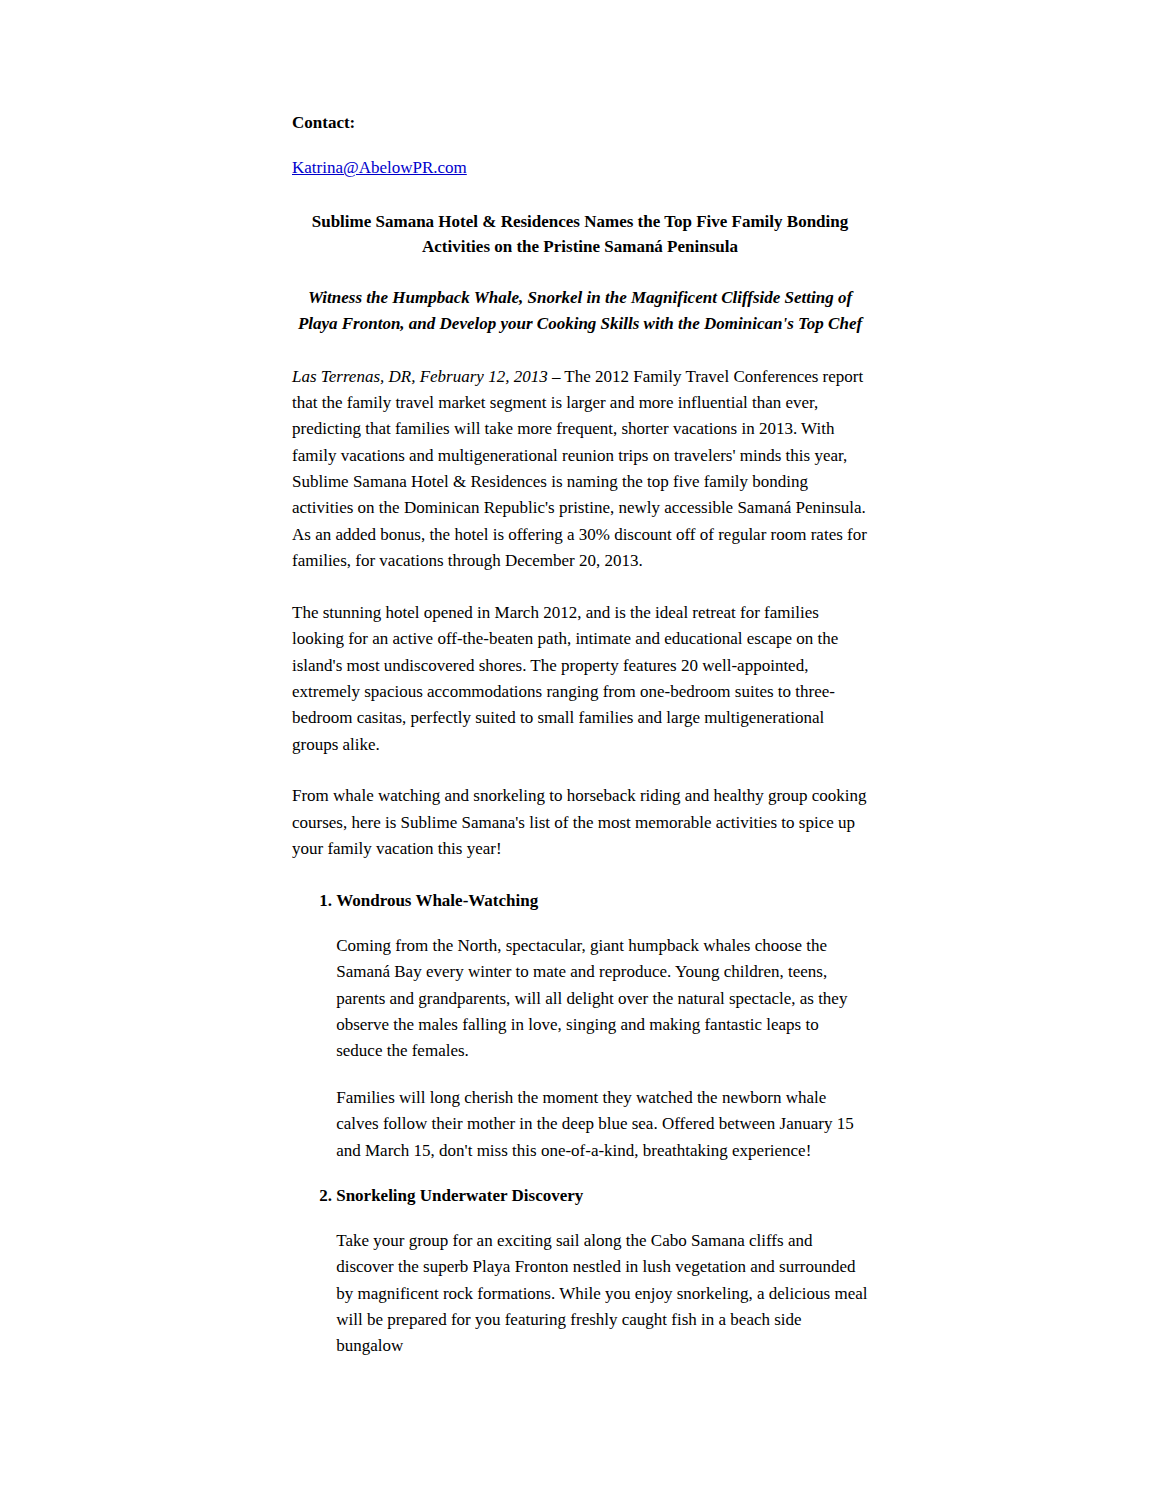Contact:
Katrina@AbelowPR.com
Sublime Samana Hotel & Residences Names the Top Five Family Bonding Activities on the Pristine Samaná Peninsula
Witness the Humpback Whale, Snorkel in the Magnificent Cliffside Setting of Playa Fronton, and Develop your Cooking Skills with the Dominican's Top Chef
Las Terrenas, DR, February 12, 2013 – The 2012 Family Travel Conferences report that the family travel market segment is larger and more influential than ever, predicting that families will take more frequent, shorter vacations in 2013. With family vacations and multigenerational reunion trips on travelers' minds this year, Sublime Samana Hotel & Residences is naming the top five family bonding activities on the Dominican Republic's pristine, newly accessible Samaná Peninsula. As an added bonus, the hotel is offering a 30% discount off of regular room rates for families, for vacations through December 20, 2013.
The stunning hotel opened in March 2012, and is the ideal retreat for families looking for an active off-the-beaten path, intimate and educational escape on the island's most undiscovered shores. The property features 20 well-appointed, extremely spacious accommodations ranging from one-bedroom suites to three-bedroom casitas, perfectly suited to small families and large multigenerational groups alike.
From whale watching and snorkeling to horseback riding and healthy group cooking courses, here is Sublime Samana's list of the most memorable activities to spice up your family vacation this year!
Wondrous Whale-Watching
Coming from the North, spectacular, giant humpback whales choose the Samaná Bay every winter to mate and reproduce. Young children, teens, parents and grandparents, will all delight over the natural spectacle, as they observe the males falling in love, singing and making fantastic leaps to seduce the females.
Families will long cherish the moment they watched the newborn whale calves follow their mother in the deep blue sea. Offered between January 15 and March 15, don't miss this one-of-a-kind, breathtaking experience!
Snorkeling Underwater Discovery
Take your group for an exciting sail along the Cabo Samana cliffs and discover the superb Playa Fronton nestled in lush vegetation and surrounded by magnificent rock formations. While you enjoy snorkeling, a delicious meal will be prepared for you featuring freshly caught fish in a beach side bungalow